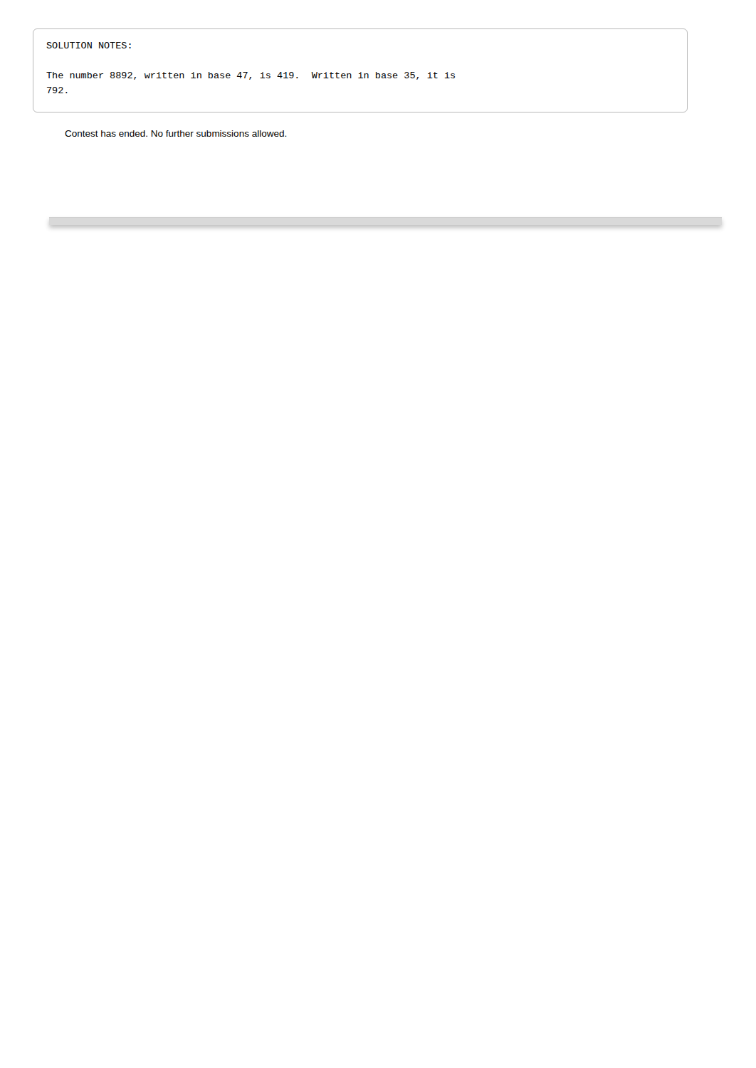SOLUTION NOTES:

The number 8892, written in base 47, is 419.  Written in base 35, it is
792.
Contest has ended. No further submissions allowed.